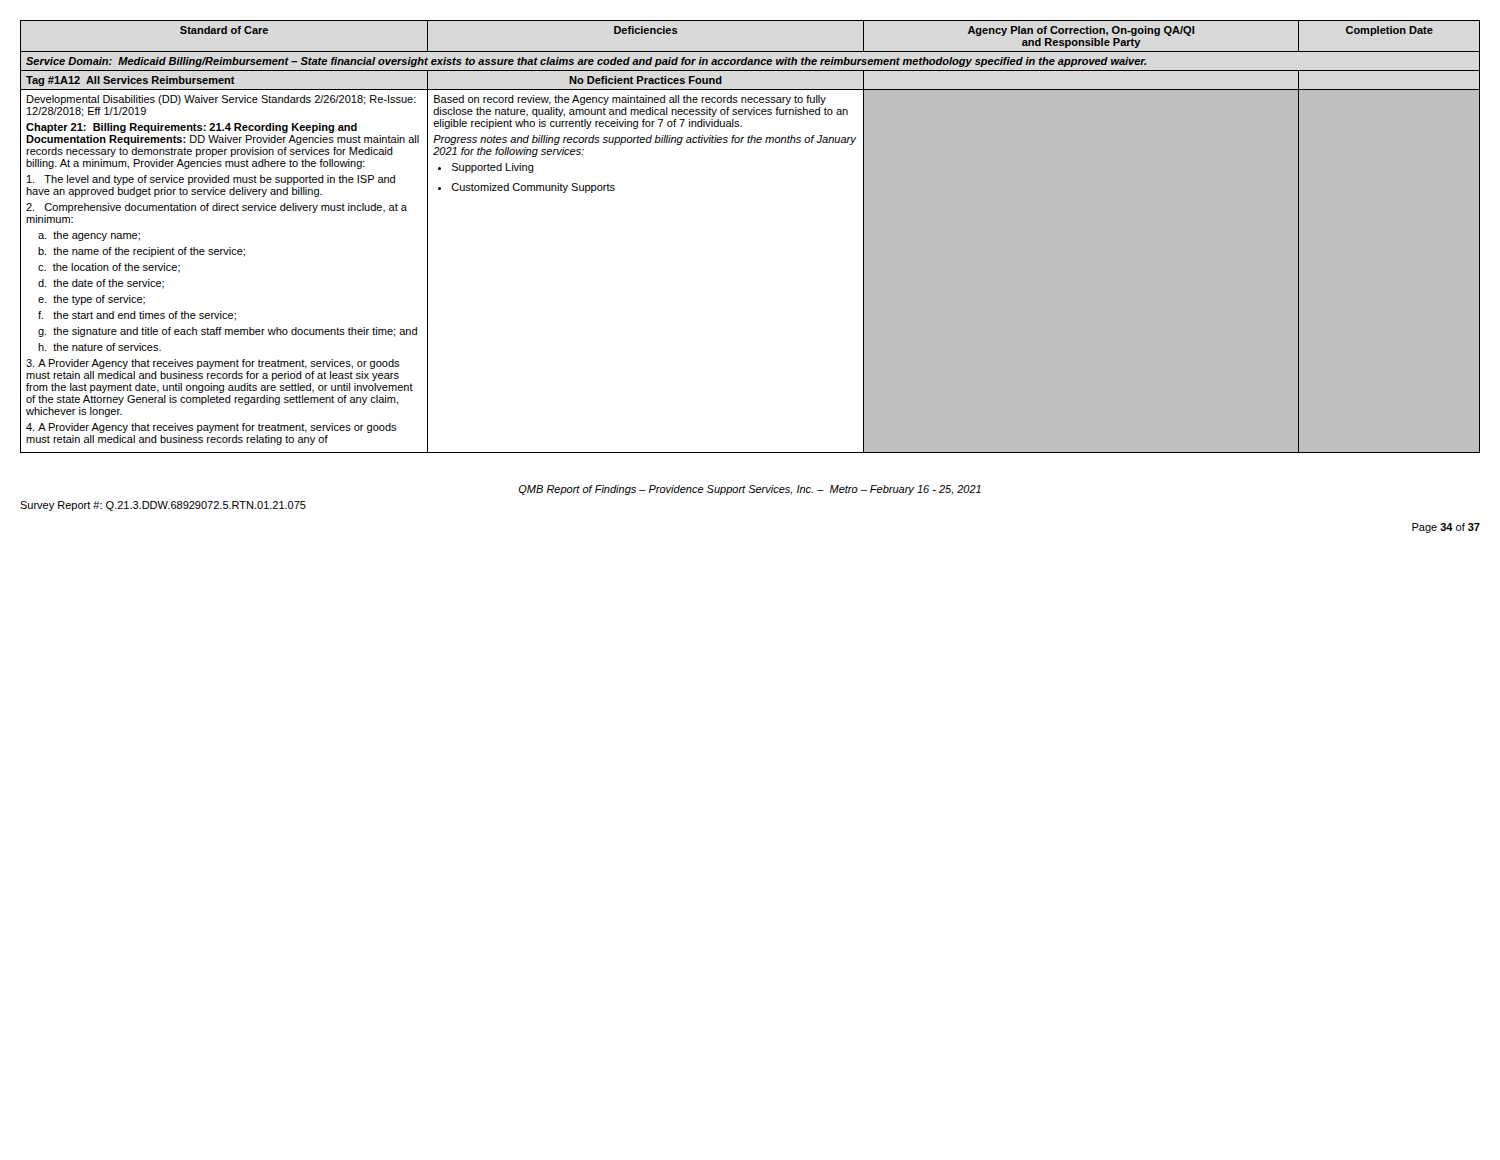| Standard of Care | Deficiencies | Agency Plan of Correction, On-going QA/QI and Responsible Party | Completion Date |
| --- | --- | --- | --- |
| Service Domain: Medicaid Billing/Reimbursement – State financial oversight exists to assure that claims are coded and paid for in accordance with the reimbursement methodology specified in the approved waiver. |
| Tag #1A12 All Services Reimbursement | No Deficient Practices Found | | |
| Developmental Disabilities (DD) Waiver Service Standards 2/26/2018; Re-Issue: 12/28/2018; Eff 1/1/2019 Chapter 21: Billing Requirements: 21.4 Recording Keeping and Documentation Requirements: DD Waiver Provider Agencies must maintain all records necessary to demonstrate proper provision of services for Medicaid billing. At a minimum, Provider Agencies must adhere to the following: 1. The level and type of service provided must be supported in the ISP and have an approved budget prior to service delivery and billing. 2. Comprehensive documentation of direct service delivery must include, at a minimum: a. the agency name; b. the name of the recipient of the service; c. the location of the service; d. the date of the service; e. the type of service; f. the start and end times of the service; g. the signature and title of each staff member who documents their time; and h. the nature of services. 3. A Provider Agency that receives payment for treatment, services, or goods must retain all medical and business records for a period of at least six years from the last payment date, until ongoing audits are settled, or until involvement of the state Attorney General is completed regarding settlement of any claim, whichever is longer. 4. A Provider Agency that receives payment for treatment, services or goods must retain all medical and business records relating to any of | Based on record review, the Agency maintained all the records necessary to fully disclose the nature, quality, amount and medical necessity of services furnished to an eligible recipient who is currently receiving for 7 of 7 individuals. Progress notes and billing records supported billing activities for the months of January 2021 for the following services: Supported Living Customized Community Supports | | |
QMB Report of Findings – Providence Support Services, Inc. – Metro – February 16 - 25, 2021
Survey Report #: Q.21.3.DDW.68929072.5.RTN.01.21.075
Page 34 of 37